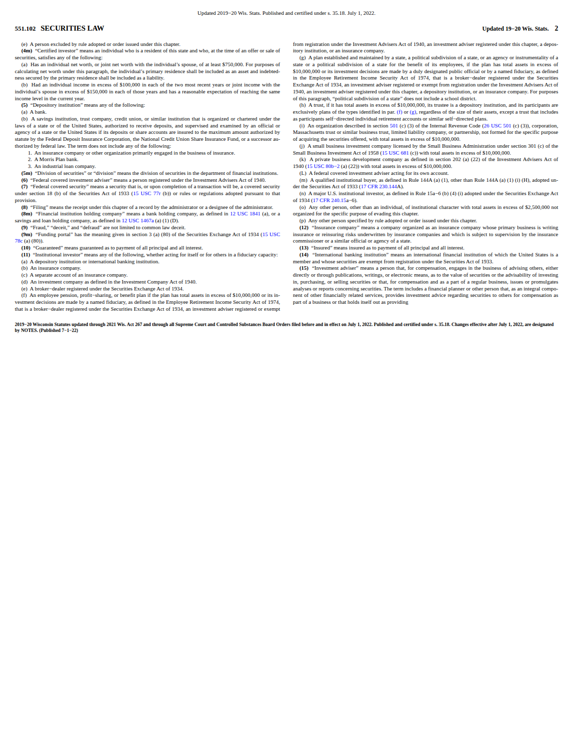Updated 2019−20 Wis. Stats. Published and certified under s. 35.18. July 1, 2022.
551.102 SECURITIES LAW
Updated 19−20 Wis. Stats.2
(e) A person excluded by rule adopted or order issued under this chapter.
(4m) “Certified investor” means an individual who is a resident of this state and who, at the time of an offer or sale of securities, satisfies any of the following:
(a) Has an individual net worth, or joint net worth with the individual’s spouse, of at least $750,000. For purposes of calculating net worth under this paragraph, the individual’s primary residence shall be included as an asset and indebtedness secured by the primary residence shall be included as a liability.
(b) Had an individual income in excess of $100,000 in each of the two most recent years or joint income with the individual’s spouse in excess of $150,000 in each of those years and has a reasonable expectation of reaching the same income level in the current year.
(5) “Depository institution” means any of the following:
(a) A bank.
(b) A savings institution, trust company, credit union, or similar institution that is organized or chartered under the laws of a state or of the United States, authorized to receive deposits, and supervised and examined by an official or agency of a state or the United States if its deposits or share accounts are insured to the maximum amount authorized by statute by the Federal Deposit Insurance Corporation, the National Credit Union Share Insurance Fund, or a successor authorized by federal law. The term does not include any of the following:
1. An insurance company or other organization primarily engaged in the business of insurance.
2. A Morris Plan bank.
3. An industrial loan company.
(5m) “Division of securities” or “division” means the division of securities in the department of financial institutions.
(6) “Federal covered investment adviser” means a person registered under the Investment Advisers Act of 1940.
(7) “Federal covered security” means a security that is, or upon completion of a transaction will be, a covered security under section 18 (b) of the Securities Act of 1933 (15 USC 77r (b)) or rules or regulations adopted pursuant to that provision.
(8) “Filing” means the receipt under this chapter of a record by the administrator or a designee of the administrator.
(8m) “Financial institution holding company” means a bank holding company, as defined in 12 USC 1841 (a), or a savings and loan holding company, as defined in 12 USC 1467a (a) (1) (D).
(9) “Fraud,” “deceit,” and “defraud” are not limited to common law deceit.
(9m) “Funding portal” has the meaning given in section 3 (a) (80) of the Securities Exchange Act of 1934 (15 USC 78c (a) (80)).
(10) “Guaranteed” means guaranteed as to payment of all principal and all interest.
(11) “Institutional investor” means any of the following, whether acting for itself or for others in a fiduciary capacity:
(a) A depository institution or international banking institution.
(b) An insurance company.
(c) A separate account of an insurance company.
(d) An investment company as defined in the Investment Company Act of 1940.
(e) A broker−dealer registered under the Securities Exchange Act of 1934.
(f) An employee pension, profit−sharing, or benefit plan if the plan has total assets in excess of $10,000,000 or its investment decisions are made by a named fiduciary, as defined in the Employee Retirement Income Security Act of 1974, that is a broker−dealer registered under the Securities Exchange Act of 1934, an investment adviser registered or exempt from registration under the Investment Advisers Act of 1940, an investment adviser registered under this chapter, a depository institution, or an insurance company.
(g) A plan established and maintained by a state, a political subdivision of a state, or an agency or instrumentality of a state or a political subdivision of a state for the benefit of its employees, if the plan has total assets in excess of $10,000,000 or its investment decisions are made by a duly designated public official or by a named fiduciary, as defined in the Employee Retirement Income Security Act of 1974, that is a broker−dealer registered under the Securities Exchange Act of 1934, an investment adviser registered or exempt from registration under the Investment Advisers Act of 1940, an investment adviser registered under this chapter, a depository institution, or an insurance company. For purposes of this paragraph, “political subdivision of a state” does not include a school district.
(h) A trust, if it has total assets in excess of $10,000,000, its trustee is a depository institution, and its participants are exclusively plans of the types identified in par. (f) or (g), regardless of the size of their assets, except a trust that includes as participants self−directed individual retirement accounts or similar self−directed plans.
(i) An organization described in section 501 (c) (3) of the Internal Revenue Code (26 USC 501 (c) (3)), corporation, Massachusetts trust or similar business trust, limited liability company, or partnership, not formed for the specific purpose of acquiring the securities offered, with total assets in excess of $10,000,000.
(j) A small business investment company licensed by the Small Business Administration under section 301 (c) of the Small Business Investment Act of 1958 (15 USC 681 (c)) with total assets in excess of $10,000,000.
(k) A private business development company as defined in section 202 (a) (22) of the Investment Advisers Act of 1940 (15 USC 80b−2 (a) (22)) with total assets in excess of $10,000,000.
(L) A federal covered investment adviser acting for its own account.
(m) A qualified institutional buyer, as defined in Rule 144A (a) (1), other than Rule 144A (a) (1) (i) (H), adopted under the Securities Act of 1933 (17 CFR 230.144 A).
(n) A major U.S. institutional investor, as defined in Rule 15a−6 (b) (4) (i) adopted under the Securities Exchange Act of 1934 (17 CFR 240.15a−6).
(o) Any other person, other than an individual, of institutional character with total assets in excess of $2,500,000 not organized for the specific purpose of evading this chapter.
(p) Any other person specified by rule adopted or order issued under this chapter.
(12) “Insurance company” means a company organized as an insurance company whose primary business is writing insurance or reinsuring risks underwritten by insurance companies and which is subject to supervision by the insurance commissioner or a similar official or agency of a state.
(13) “Insured” means insured as to payment of all principal and all interest.
(14) “International banking institution” means an international financial institution of which the United States is a member and whose securities are exempt from registration under the Securities Act of 1933.
(15) “Investment adviser” means a person that, for compensation, engages in the business of advising others, either directly or through publications, writings, or electronic means, as to the value of securities or the advisability of investing in, purchasing, or selling securities or that, for compensation and as a part of a regular business, issues or promulgates analyses or reports concerning securities. The term includes a financial planner or other person that, as an integral component of other financially related services, provides investment advice regarding securities to others for compensation as part of a business or that holds itself out as providing
2019−20 Wisconsin Statutes updated through 2021 Wis. Act 267 and through all Supreme Court and Controlled Substances Board Orders filed before and in effect on July 1, 2022. Published and certified under s. 35.18. Changes effective after July 1, 2022, are designated by NOTES. (Published 7−1−22)